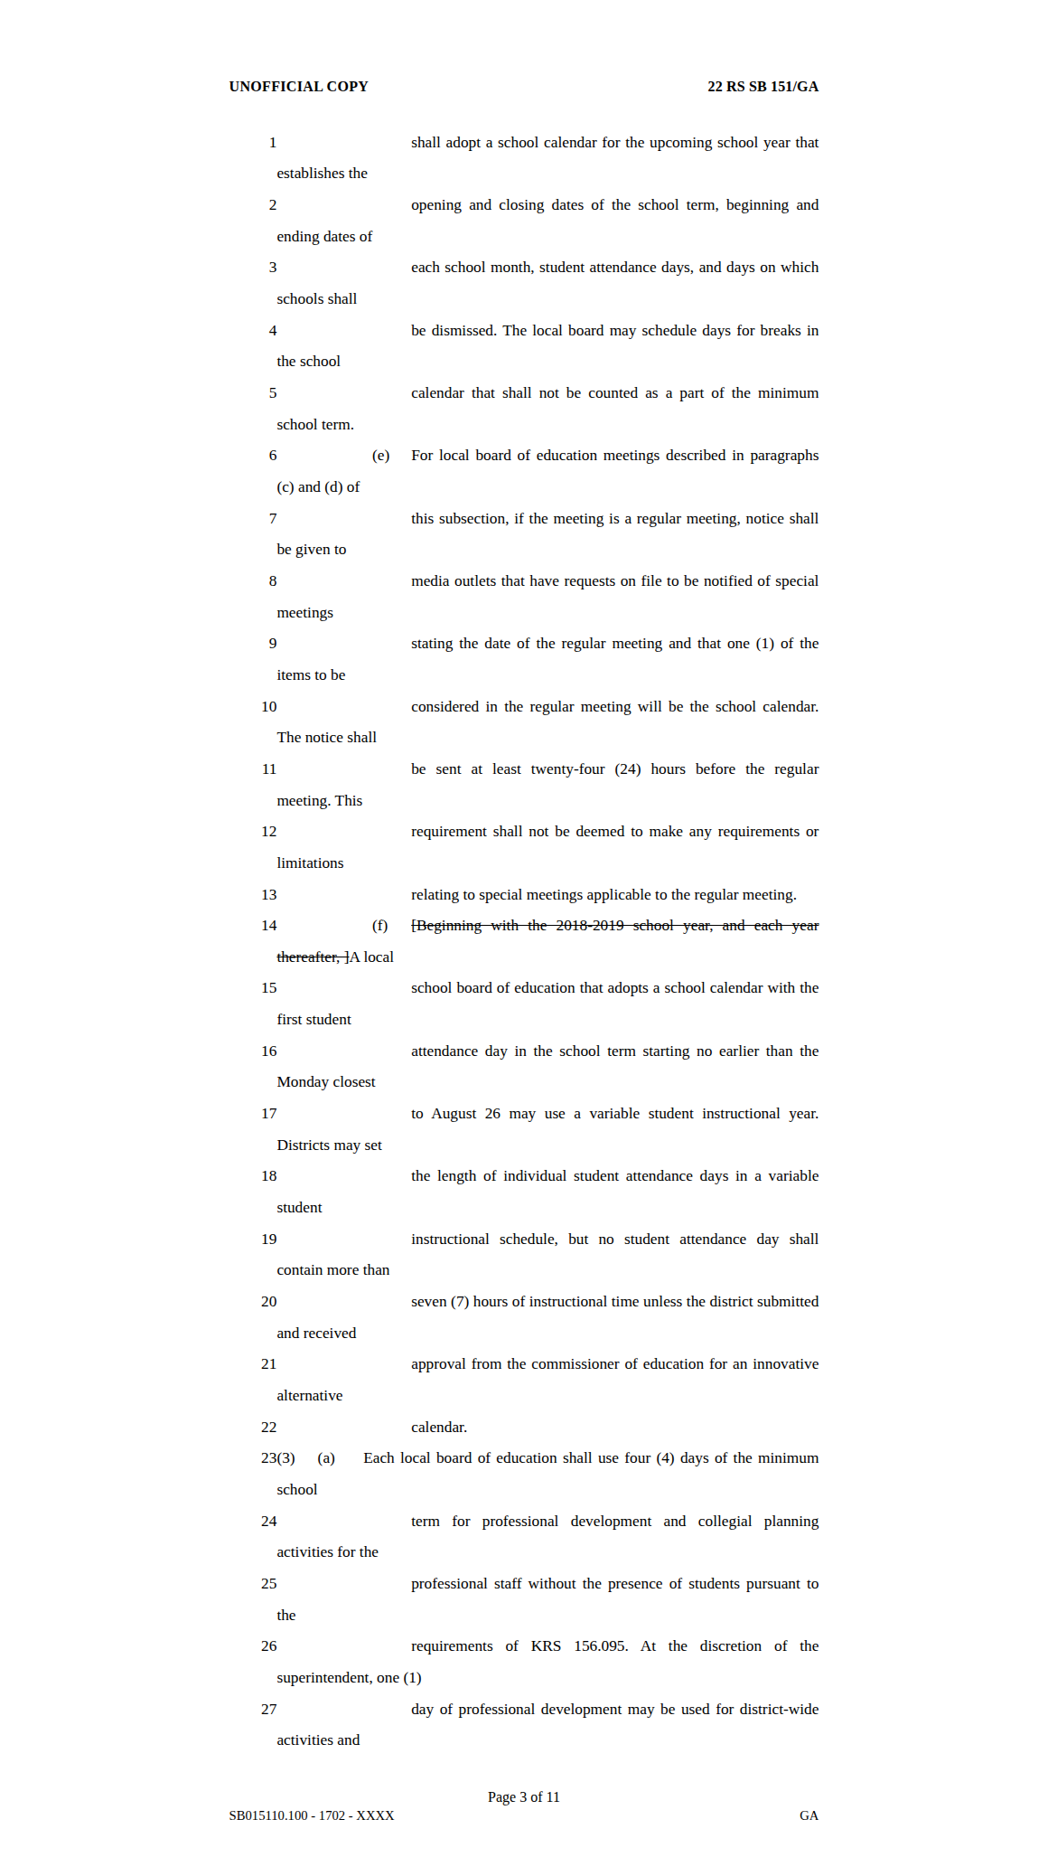UNOFFICIAL COPY
22 RS SB 151/GA
| 1 | shall adopt a school calendar for the upcoming school year that establishes the |
| 2 | opening and closing dates of the school term, beginning and ending dates of |
| 3 | each school month, student attendance days, and days on which schools shall |
| 4 | be dismissed. The local board may schedule days for breaks in the school |
| 5 | calendar that shall not be counted as a part of the minimum school term. |
| 6 | (e) For local board of education meetings described in paragraphs (c) and (d) of |
| 7 | this subsection, if the meeting is a regular meeting, notice shall be given to |
| 8 | media outlets that have requests on file to be notified of special meetings |
| 9 | stating the date of the regular meeting and that one (1) of the items to be |
| 10 | considered in the regular meeting will be the school calendar. The notice shall |
| 11 | be sent at least twenty-four (24) hours before the regular meeting. This |
| 12 | requirement shall not be deemed to make any requirements or limitations |
| 13 | relating to special meetings applicable to the regular meeting. |
| 14 | (f) [Beginning with the 2018-2019 school year, and each year thereafter, ] A local |
| 15 | school board of education that adopts a school calendar with the first student |
| 16 | attendance day in the school term starting no earlier than the Monday closest |
| 17 | to August 26 may use a variable student instructional year. Districts may set |
| 18 | the length of individual student attendance days in a variable student |
| 19 | instructional schedule, but no student attendance day shall contain more than |
| 20 | seven (7) hours of instructional time unless the district submitted and received |
| 21 | approval from the commissioner of education for an innovative alternative |
| 22 | calendar. |
| 23 | (3) (a) Each local board of education shall use four (4) days of the minimum school |
| 24 | term for professional development and collegial planning activities for the |
| 25 | professional staff without the presence of students pursuant to the |
| 26 | requirements of KRS 156.095. At the discretion of the superintendent, one (1) |
| 27 | day of professional development may be used for district-wide activities and |
Page 3 of 11
SB015110.100 - 1702 - XXXX
GA